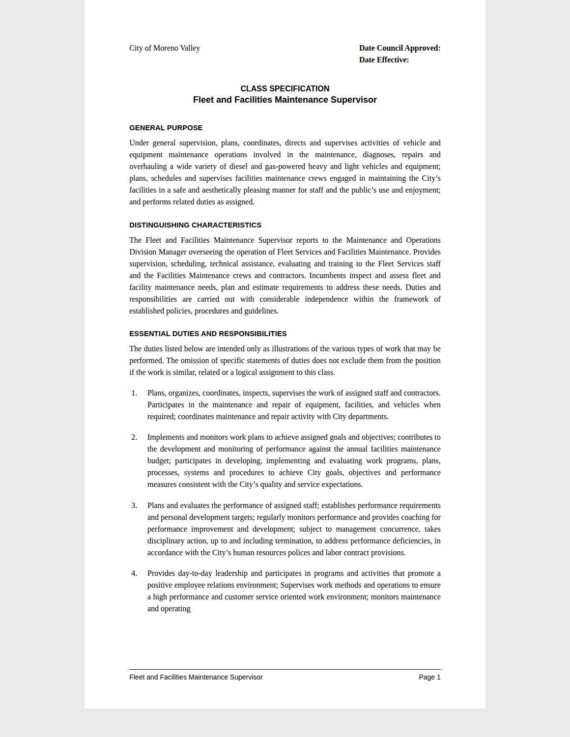City of Moreno Valley
Date Council Approved:
Date Effective:
CLASS SPECIFICATION Fleet and Facilities Maintenance Supervisor
GENERAL PURPOSE
Under general supervision, plans, coordinates, directs and supervises activities of vehicle and equipment maintenance operations involved in the maintenance, diagnoses, repairs and overhauling a wide variety of diesel and gas-powered heavy and light vehicles and equipment; plans, schedules and supervises facilities maintenance crews engaged in maintaining the City’s facilities in a safe and aesthetically pleasing manner for staff and the public’s use and enjoyment; and performs related duties as assigned.
DISTINGUISHING CHARACTERISTICS
The Fleet and Facilities Maintenance Supervisor reports to the Maintenance and Operations Division Manager overseeing the operation of Fleet Services and Facilities Maintenance. Provides supervision, scheduling, technical assistance, evaluating and training to the Fleet Services staff and the Facilities Maintenance crews and contractors. Incumbents inspect and assess fleet and facility maintenance needs, plan and estimate requirements to address these needs. Duties and responsibilities are carried out with considerable independence within the framework of established policies, procedures and guidelines.
ESSENTIAL DUTIES AND RESPONSIBILITIES
The duties listed below are intended only as illustrations of the various types of work that may be performed. The omission of specific statements of duties does not exclude them from the position if the work is similar, related or a logical assignment to this class.
Plans, organizes, coordinates, inspects, supervises the work of assigned staff and contractors. Participates in the maintenance and repair of equipment, facilities, and vehicles when required; coordinates maintenance and repair activity with City departments.
Implements and monitors work plans to achieve assigned goals and objectives; contributes to the development and monitoring of performance against the annual facilities maintenance budget; participates in developing, implementing and evaluating work programs, plans, processes, systems and procedures to achieve City goals, objectives and performance measures consistent with the City’s quality and service expectations.
Plans and evaluates the performance of assigned staff; establishes performance requirements and personal development targets; regularly monitors performance and provides coaching for performance improvement and development; subject to management concurrence, takes disciplinary action, up to and including termination, to address performance deficiencies, in accordance with the City’s human resources polices and labor contract provisions.
Provides day-to-day leadership and participates in programs and activities that promote a positive employee relations environment; Supervises work methods and operations to ensure a high performance and customer service oriented work environment; monitors maintenance and operating
Fleet and Facilities Maintenance Supervisor Page 1